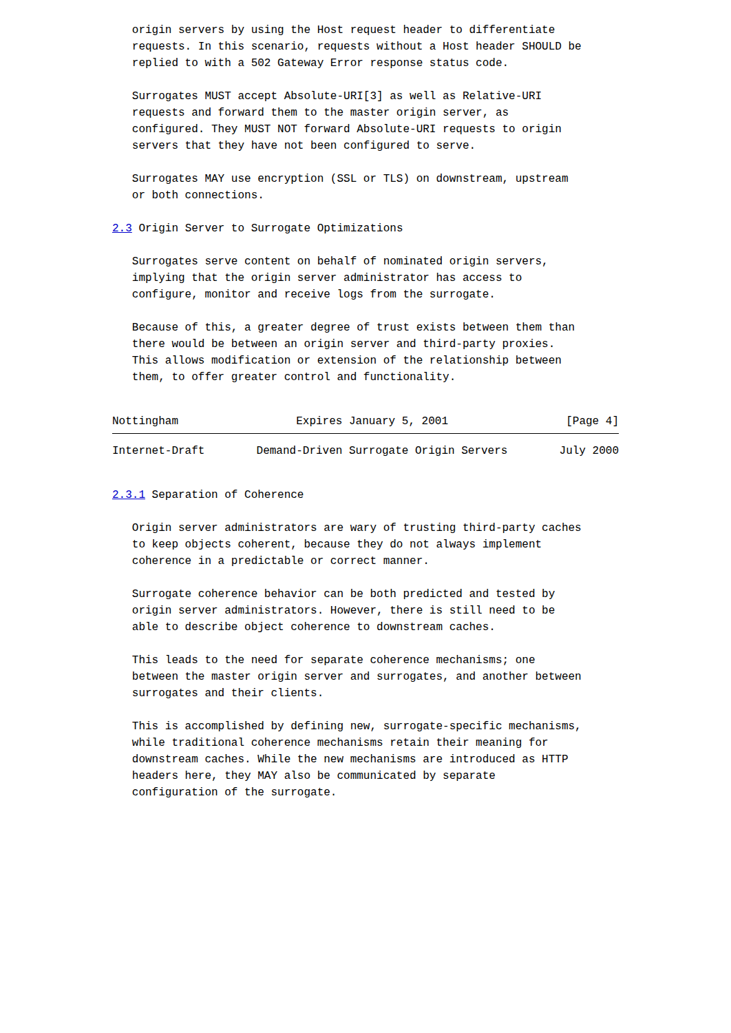origin servers by using the Host request header to differentiate requests. In this scenario, requests without a Host header SHOULD be replied to with a 502 Gateway Error response status code.
Surrogates MUST accept Absolute-URI[3] as well as Relative-URI requests and forward them to the master origin server, as configured. They MUST NOT forward Absolute-URI requests to origin servers that they have not been configured to serve.
Surrogates MAY use encryption (SSL or TLS) on downstream, upstream or both connections.
2.3 Origin Server to Surrogate Optimizations
Surrogates serve content on behalf of nominated origin servers, implying that the origin server administrator has access to configure, monitor and receive logs from the surrogate.
Because of this, a greater degree of trust exists between them than there would be between an origin server and third-party proxies. This allows modification or extension of the relationship between them, to offer greater control and functionality.
Nottingham Expires January 5, 2001[Page 4]
Internet-Draft Demand-Driven Surrogate Origin Servers July 2000
2.3.1 Separation of Coherence
Origin server administrators are wary of trusting third-party caches to keep objects coherent, because they do not always implement coherence in a predictable or correct manner.
Surrogate coherence behavior can be both predicted and tested by origin server administrators. However, there is still need to be able to describe object coherence to downstream caches.
This leads to the need for separate coherence mechanisms; one between the master origin server and surrogates, and another between surrogates and their clients.
This is accomplished by defining new, surrogate-specific mechanisms, while traditional coherence mechanisms retain their meaning for downstream caches. While the new mechanisms are introduced as HTTP headers here, they MAY also be communicated by separate configuration of the surrogate.